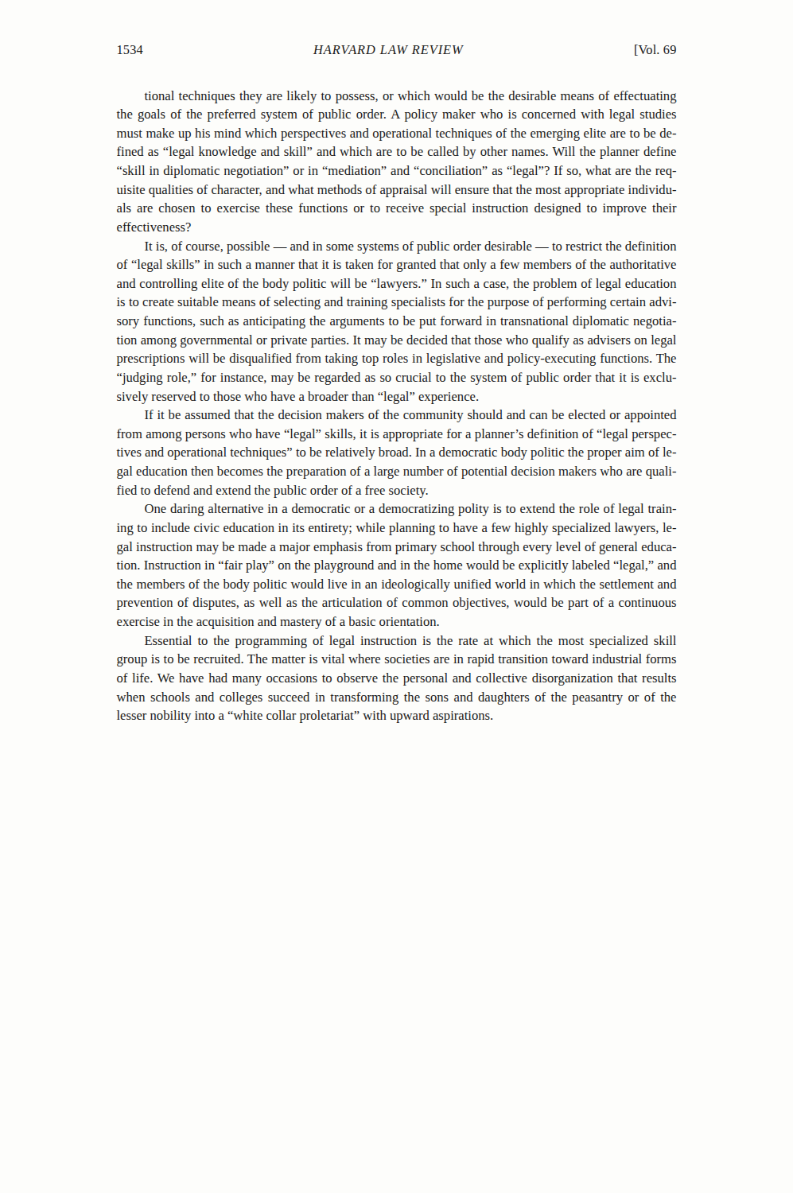1534 Harvard Law Review [Vol. 69
tional techniques they are likely to possess, or which would be the desirable means of effectuating the goals of the preferred system of public order. A policy maker who is concerned with legal studies must make up his mind which perspectives and operational techniques of the emerging elite are to be defined as “legal knowledge and skill” and which are to be called by other names. Will the planner define “skill in diplomatic negotiation” or in “mediation” and “conciliation” as “legal”? If so, what are the requisite qualities of character, and what methods of appraisal will ensure that the most appropriate individuals are chosen to exercise these functions or to receive special instruction designed to improve their effectiveness?
It is, of course, possible — and in some systems of public order desirable — to restrict the definition of “legal skills” in such a manner that it is taken for granted that only a few members of the authoritative and controlling elite of the body politic will be “lawyers.” In such a case, the problem of legal education is to create suitable means of selecting and training specialists for the purpose of performing certain advisory functions, such as anticipating the arguments to be put forward in transnational diplomatic negotiation among governmental or private parties. It may be decided that those who qualify as advisers on legal prescriptions will be disqualified from taking top roles in legislative and policy-executing functions. The “judging role,” for instance, may be regarded as so crucial to the system of public order that it is exclusively reserved to those who have a broader than “legal” experience.
If it be assumed that the decision makers of the community should and can be elected or appointed from among persons who have “legal” skills, it is appropriate for a planner’s definition of “legal perspectives and operational techniques” to be relatively broad. In a democratic body politic the proper aim of legal education then becomes the preparation of a large number of potential decision makers who are qualified to defend and extend the public order of a free society.
One daring alternative in a democratic or a democratizing polity is to extend the role of legal training to include civic education in its entirety; while planning to have a few highly specialized lawyers, legal instruction may be made a major emphasis from primary school through every level of general education. Instruction in “fair play” on the playground and in the home would be explicitly labeled “legal,” and the members of the body politic would live in an ideologically unified world in which the settlement and prevention of disputes, as well as the articulation of common objectives, would be part of a continuous exercise in the acquisition and mastery of a basic orientation.
Essential to the programming of legal instruction is the rate at which the most specialized skill group is to be recruited. The matter is vital where societies are in rapid transition toward industrial forms of life. We have had many occasions to observe the personal and collective disorganization that results when schools and colleges succeed in transforming the sons and daughters of the peasantry or of the lesser nobility into a “white collar proletariat” with upward aspirations.